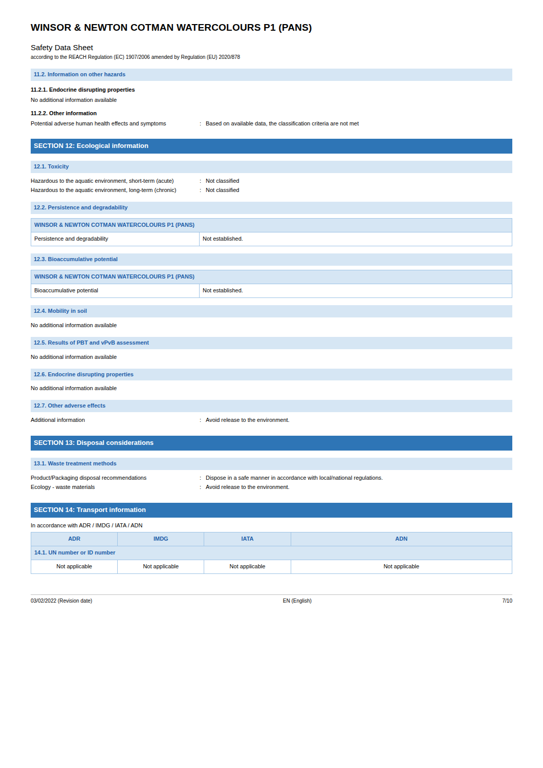WINSOR & NEWTON COTMAN WATERCOLOURS P1 (PANS)
Safety Data Sheet
according to the REACH Regulation (EC) 1907/2006 amended by Regulation (EU) 2020/878
11.2. Information on other hazards
11.2.1. Endocrine disrupting properties
No additional information available
11.2.2. Other information
Potential adverse human health effects and symptoms
:
Based on available data, the classification criteria are not met
SECTION 12: Ecological information
12.1. Toxicity
Hazardous to the aquatic environment, short-term (acute)
:
Not classified
Hazardous to the aquatic environment, long-term (chronic)
:
Not classified
12.2. Persistence and degradability
| WINSOR & NEWTON COTMAN WATERCOLOURS P1 (PANS) |
| --- |
| Persistence and degradability | Not established. |
12.3. Bioaccumulative potential
| WINSOR & NEWTON COTMAN WATERCOLOURS P1 (PANS) |
| --- |
| Bioaccumulative potential | Not established. |
12.4. Mobility in soil
No additional information available
12.5. Results of PBT and vPvB assessment
No additional information available
12.6. Endocrine disrupting properties
No additional information available
12.7. Other adverse effects
Additional information
:
Avoid release to the environment.
SECTION 13: Disposal considerations
13.1. Waste treatment methods
Product/Packaging disposal recommendations
:
Dispose in a safe manner in accordance with local/national regulations.
Ecology - waste materials
:
Avoid release to the environment.
SECTION 14: Transport information
In accordance with ADR / IMDG / IATA / ADN
| ADR | IMDG | IATA | ADN |
| --- | --- | --- | --- |
| 14.1. UN number or ID number |
| Not applicable | Not applicable | Not applicable | Not applicable |
03/02/2022 (Revision date)
EN (English)
7/10